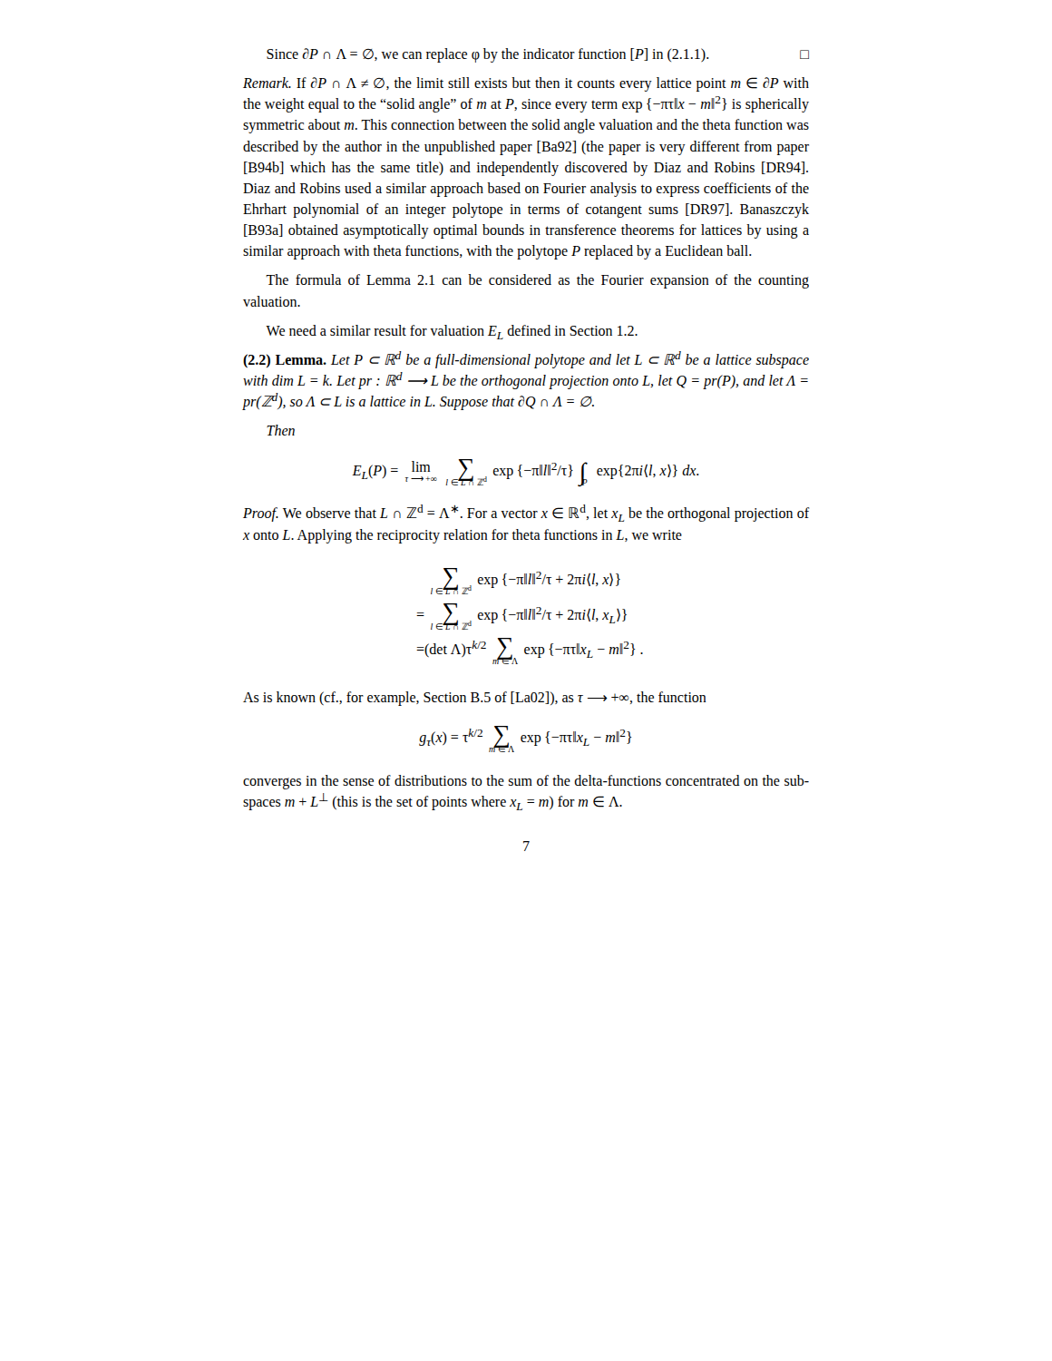Since ∂P ∩ Λ = ∅, we can replace φ by the indicator function [P] in (2.1.1). □
Remark. If ∂P ∩ Λ ≠ ∅, the limit still exists but then it counts every lattice point m ∈ ∂P with the weight equal to the “solid angle” of m at P, since every term exp {−πτ‖x − m‖2} is spherically symmetric about m. This connection between the solid angle valuation and the theta function was described by the author in the unpublished paper [Ba92] (the paper is very different from paper [B94b] which has the same title) and independently discovered by Diaz and Robins [DR94]. Diaz and Robins used a similar approach based on Fourier analysis to express coefficients of the Ehrhart polynomial of an integer polytope in terms of cotangent sums [DR97]. Banaszczyk [B93a] obtained asymptotically optimal bounds in transference theorems for lattices by using a similar approach with theta functions, with the polytope P replaced by a Euclidean ball.
The formula of Lemma 2.1 can be considered as the Fourier expansion of the counting valuation.
We need a similar result for valuation EL defined in Section 1.2.
(2.2) Lemma. Let P ⊂ ℝd be a full-dimensional polytope and let L ⊂ ℝd be a lattice subspace with dim L = k. Let pr : ℝd ⟶ L be the orthogonal projection onto L, let Q = pr(P), and let Λ = pr(ℤd), so Λ ⊂ L is a lattice in L. Suppose that ∂Q ∩ Λ = ∅.
Then
EL(P) = lim τ ⟶ +∞ ∑l ∈ L ∩ ℤd exp {−π‖l‖2/τ} ∫P exp{2πi⟨l, x⟩} dx.
Proof. We observe that L ∩ ℤd = Λ∗. For a vector x ∈ ℝd, let xL be the orthogonal projection of x onto L. Applying the reciprocity relation for theta functions in L, we write
∑l ∈ L ∩ ℤd exp {−π‖l‖2/τ + 2πi⟨l, x⟩} = ∑l ∈ L ∩ ℤd exp {−π‖l‖2/τ + 2πi⟨l, xL⟩} =(det Λ)τk/2 ∑m ∈ Λ exp {−πτ‖xL − m‖2} .
As is known (cf., for example, Section B.5 of [La02]), as τ ⟶ +∞, the function
gτ(x) = τk/2 ∑m ∈ Λ exp {−πτ‖xL − m‖2}
converges in the sense of distributions to the sum of the delta-functions concentrated on the subspaces m + L⊥ (this is the set of points where xL = m) for m ∈ Λ.
7